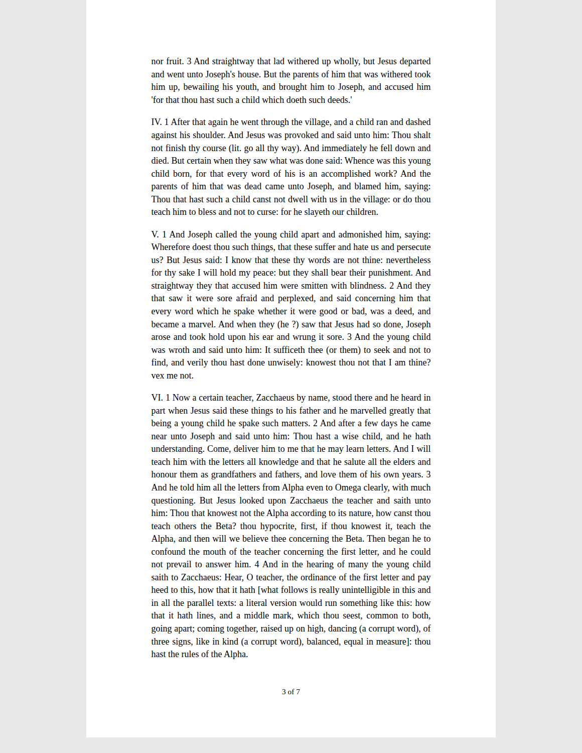nor fruit. 3 And straightway that lad withered up wholly, but Jesus departed and went unto Joseph's house. But the parents of him that was withered took him up, bewailing his youth, and brought him to Joseph, and accused him 'for that thou hast such a child which doeth such deeds.'
IV. 1 After that again he went through the village, and a child ran and dashed against his shoulder. And Jesus was provoked and said unto him: Thou shalt not finish thy course (lit. go all thy way). And immediately he fell down and died. But certain when they saw what was done said: Whence was this young child born, for that every word of his is an accomplished work? And the parents of him that was dead came unto Joseph, and blamed him, saying: Thou that hast such a child canst not dwell with us in the village: or do thou teach him to bless and not to curse: for he slayeth our children.
V. 1 And Joseph called the young child apart and admonished him, saying: Wherefore doest thou such things, that these suffer and hate us and persecute us? But Jesus said: I know that these thy words are not thine: nevertheless for thy sake I will hold my peace: but they shall bear their punishment. And straightway they that accused him were smitten with blindness. 2 And they that saw it were sore afraid and perplexed, and said concerning him that every word which he spake whether it were good or bad, was a deed, and became a marvel. And when they (he ?) saw that Jesus had so done, Joseph arose and took hold upon his ear and wrung it sore. 3 And the young child was wroth and said unto him: It sufficeth thee (or them) to seek and not to find, and verily thou hast done unwisely: knowest thou not that I am thine? vex me not.
VI. 1 Now a certain teacher, Zacchaeus by name, stood there and he heard in part when Jesus said these things to his father and he marvelled greatly that being a young child he spake such matters. 2 And after a few days he came near unto Joseph and said unto him: Thou hast a wise child, and he hath understanding. Come, deliver him to me that he may learn letters. And I will teach him with the letters all knowledge and that he salute all the elders and honour them as grandfathers and fathers, and love them of his own years. 3 And he told him all the letters from Alpha even to Omega clearly, with much questioning. But Jesus looked upon Zacchaeus the teacher and saith unto him: Thou that knowest not the Alpha according to its nature, how canst thou teach others the Beta? thou hypocrite, first, if thou knowest it, teach the Alpha, and then will we believe thee concerning the Beta. Then began he to confound the mouth of the teacher concerning the first letter, and he could not prevail to answer him. 4 And in the hearing of many the young child saith to Zacchaeus: Hear, O teacher, the ordinance of the first letter and pay heed to this, how that it hath [what follows is really unintelligible in this and in all the parallel texts: a literal version would run something like this: how that it hath lines, and a middle mark, which thou seest, common to both, going apart; coming together, raised up on high, dancing (a corrupt word), of three signs, like in kind (a corrupt word), balanced, equal in measure]: thou hast the rules of the Alpha.
3 of 7